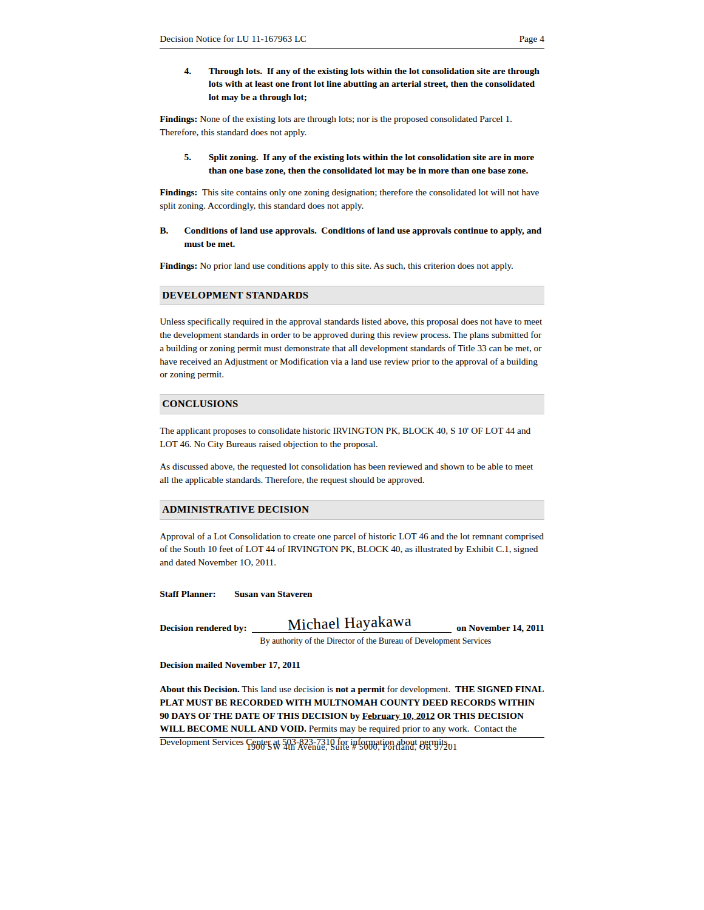Decision Notice for LU 11-167963 LC
Page 4
4. Through lots. If any of the existing lots within the lot consolidation site are through lots with at least one front lot line abutting an arterial street, then the consolidated lot may be a through lot;
Findings: None of the existing lots are through lots; nor is the proposed consolidated Parcel 1. Therefore, this standard does not apply.
5. Split zoning. If any of the existing lots within the lot consolidation site are in more than one base zone, then the consolidated lot may be in more than one base zone.
Findings: This site contains only one zoning designation; therefore the consolidated lot will not have split zoning. Accordingly, this standard does not apply.
B.
Conditions of land use approvals. Conditions of land use approvals continue to apply, and must be met.
Findings: No prior land use conditions apply to this site. As such, this criterion does not apply.
DEVELOPMENT STANDARDS
Unless specifically required in the approval standards listed above, this proposal does not have to meet the development standards in order to be approved during this review process. The plans submitted for a building or zoning permit must demonstrate that all development standards of Title 33 can be met, or have received an Adjustment or Modification via a land use review prior to the approval of a building or zoning permit.
CONCLUSIONS
The applicant proposes to consolidate historic IRVINGTON PK, BLOCK 40, S 10' OF LOT 44 and LOT 46. No City Bureaus raised objection to the proposal.
As discussed above, the requested lot consolidation has been reviewed and shown to be able to meet all the applicable standards. Therefore, the request should be approved.
ADMINISTRATIVE DECISION
Approval of a Lot Consolidation to create one parcel of historic LOT 46 and the lot remnant comprised of the South 10 feet of LOT 44 of IRVINGTON PK, BLOCK 40, as illustrated by Exhibit C.1, signed and dated November 1O, 2011.
Staff Planner: Susan van Staveren
Decision rendered by: Michael Hayakawa on November 14, 2011
By authority of the Director of the Bureau of Development Services
Decision mailed November 17, 2011
About this Decision. This land use decision is not a permit for development. THE SIGNED FINAL PLAT MUST BE RECORDED WITH MULTNOMAH COUNTY DEED RECORDS WITHIN 90 DAYS OF THE DATE OF THIS DECISION by February 10, 2012 OR THIS DECISION WILL BECOME NULL AND VOID. Permits may be required prior to any work. Contact the Development Services Center at 503-823-7310 for information about permits.
1900 SW 4th Avenue, Suite # 5000, Portland, OR 97201